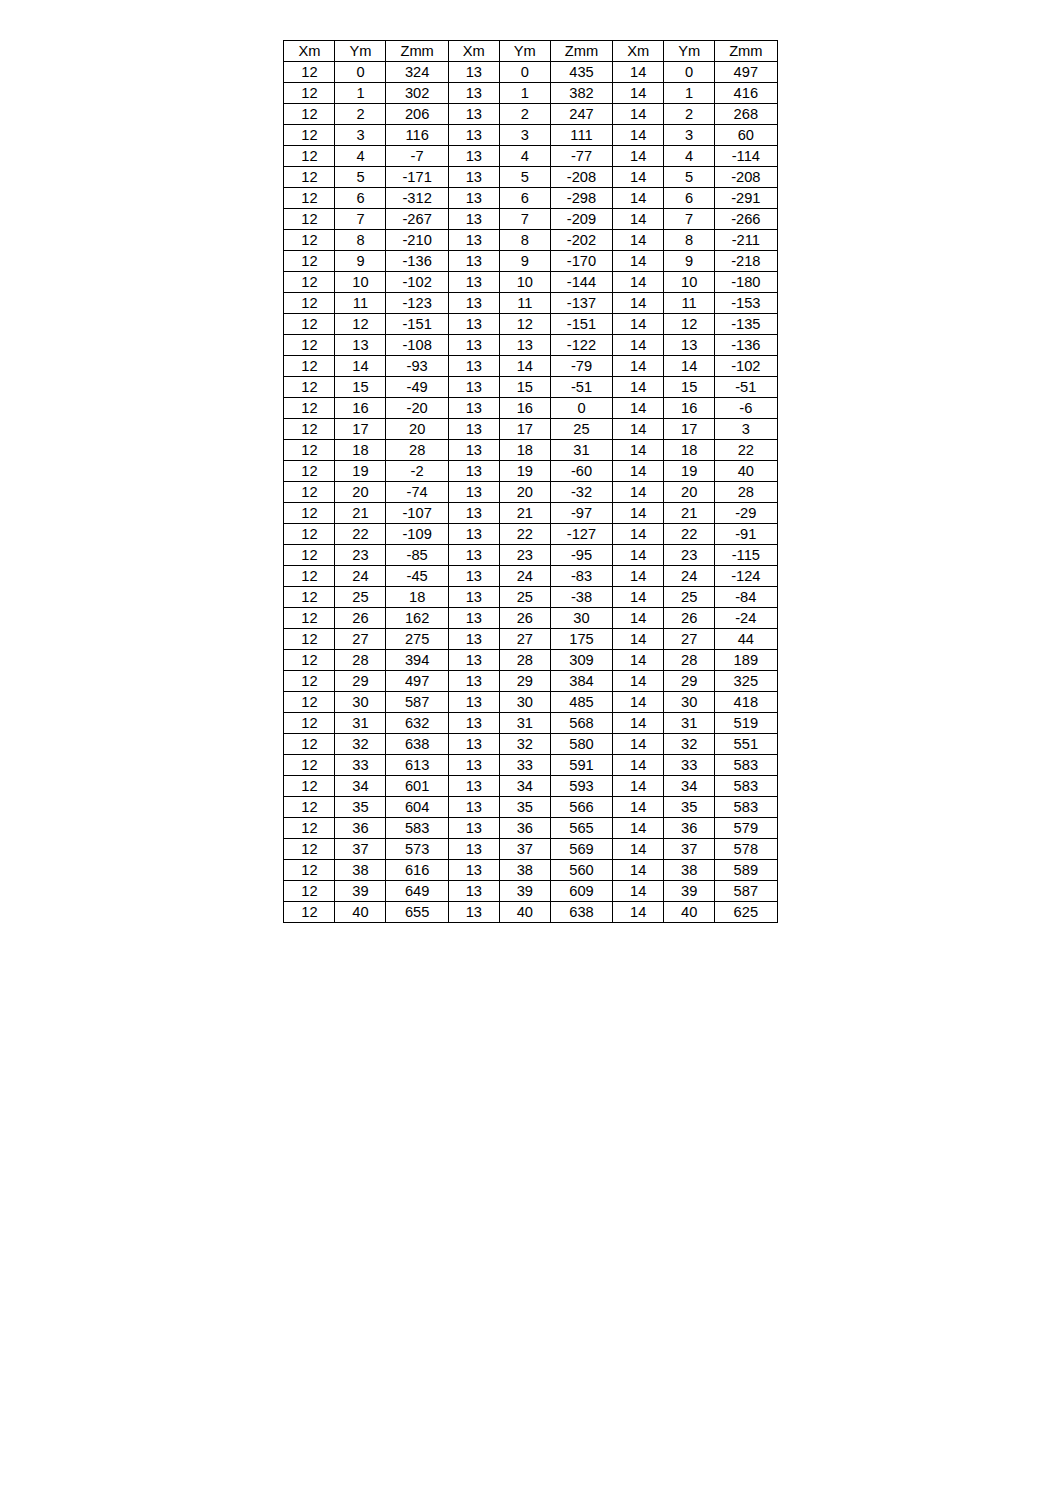| Xm | Ym | Zmm | Xm | Ym | Zmm | Xm | Ym | Zmm |
| --- | --- | --- | --- | --- | --- | --- | --- | --- |
| 12 | 0 | 324 | 13 | 0 | 435 | 14 | 0 | 497 |
| 12 | 1 | 302 | 13 | 1 | 382 | 14 | 1 | 416 |
| 12 | 2 | 206 | 13 | 2 | 247 | 14 | 2 | 268 |
| 12 | 3 | 116 | 13 | 3 | 111 | 14 | 3 | 60 |
| 12 | 4 | -7 | 13 | 4 | -77 | 14 | 4 | -114 |
| 12 | 5 | -171 | 13 | 5 | -208 | 14 | 5 | -208 |
| 12 | 6 | -312 | 13 | 6 | -298 | 14 | 6 | -291 |
| 12 | 7 | -267 | 13 | 7 | -209 | 14 | 7 | -266 |
| 12 | 8 | -210 | 13 | 8 | -202 | 14 | 8 | -211 |
| 12 | 9 | -136 | 13 | 9 | -170 | 14 | 9 | -218 |
| 12 | 10 | -102 | 13 | 10 | -144 | 14 | 10 | -180 |
| 12 | 11 | -123 | 13 | 11 | -137 | 14 | 11 | -153 |
| 12 | 12 | -151 | 13 | 12 | -151 | 14 | 12 | -135 |
| 12 | 13 | -108 | 13 | 13 | -122 | 14 | 13 | -136 |
| 12 | 14 | -93 | 13 | 14 | -79 | 14 | 14 | -102 |
| 12 | 15 | -49 | 13 | 15 | -51 | 14 | 15 | -51 |
| 12 | 16 | -20 | 13 | 16 | 0 | 14 | 16 | -6 |
| 12 | 17 | 20 | 13 | 17 | 25 | 14 | 17 | 3 |
| 12 | 18 | 28 | 13 | 18 | 31 | 14 | 18 | 22 |
| 12 | 19 | -2 | 13 | 19 | -60 | 14 | 19 | 40 |
| 12 | 20 | -74 | 13 | 20 | -32 | 14 | 20 | 28 |
| 12 | 21 | -107 | 13 | 21 | -97 | 14 | 21 | -29 |
| 12 | 22 | -109 | 13 | 22 | -127 | 14 | 22 | -91 |
| 12 | 23 | -85 | 13 | 23 | -95 | 14 | 23 | -115 |
| 12 | 24 | -45 | 13 | 24 | -83 | 14 | 24 | -124 |
| 12 | 25 | 18 | 13 | 25 | -38 | 14 | 25 | -84 |
| 12 | 26 | 162 | 13 | 26 | 30 | 14 | 26 | -24 |
| 12 | 27 | 275 | 13 | 27 | 175 | 14 | 27 | 44 |
| 12 | 28 | 394 | 13 | 28 | 309 | 14 | 28 | 189 |
| 12 | 29 | 497 | 13 | 29 | 384 | 14 | 29 | 325 |
| 12 | 30 | 587 | 13 | 30 | 485 | 14 | 30 | 418 |
| 12 | 31 | 632 | 13 | 31 | 568 | 14 | 31 | 519 |
| 12 | 32 | 638 | 13 | 32 | 580 | 14 | 32 | 551 |
| 12 | 33 | 613 | 13 | 33 | 591 | 14 | 33 | 583 |
| 12 | 34 | 601 | 13 | 34 | 593 | 14 | 34 | 583 |
| 12 | 35 | 604 | 13 | 35 | 566 | 14 | 35 | 583 |
| 12 | 36 | 583 | 13 | 36 | 565 | 14 | 36 | 579 |
| 12 | 37 | 573 | 13 | 37 | 569 | 14 | 37 | 578 |
| 12 | 38 | 616 | 13 | 38 | 560 | 14 | 38 | 589 |
| 12 | 39 | 649 | 13 | 39 | 609 | 14 | 39 | 587 |
| 12 | 40 | 655 | 13 | 40 | 638 | 14 | 40 | 625 |